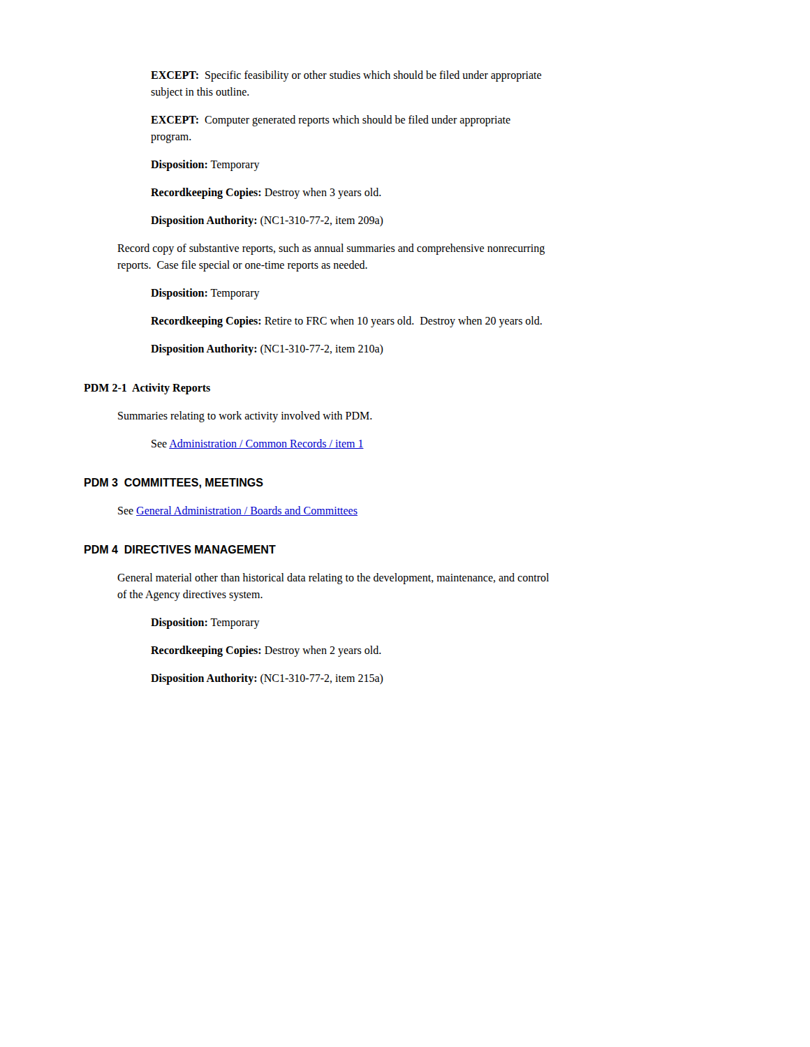EXCEPT: Specific feasibility or other studies which should be filed under appropriate subject in this outline.
EXCEPT: Computer generated reports which should be filed under appropriate program.
Disposition: Temporary
Recordkeeping Copies: Destroy when 3 years old.
Disposition Authority: (NC1-310-77-2, item 209a)
Record copy of substantive reports, such as annual summaries and comprehensive nonrecurring reports. Case file special or one-time reports as needed.
Disposition: Temporary
Recordkeeping Copies: Retire to FRC when 10 years old. Destroy when 20 years old.
Disposition Authority: (NC1-310-77-2, item 210a)
PDM 2-1 Activity Reports
Summaries relating to work activity involved with PDM.
See Administration / Common Records / item 1
PDM 3 COMMITTEES, MEETINGS
See General Administration / Boards and Committees
PDM 4 DIRECTIVES MANAGEMENT
General material other than historical data relating to the development, maintenance, and control of the Agency directives system.
Disposition: Temporary
Recordkeeping Copies: Destroy when 2 years old.
Disposition Authority: (NC1-310-77-2, item 215a)